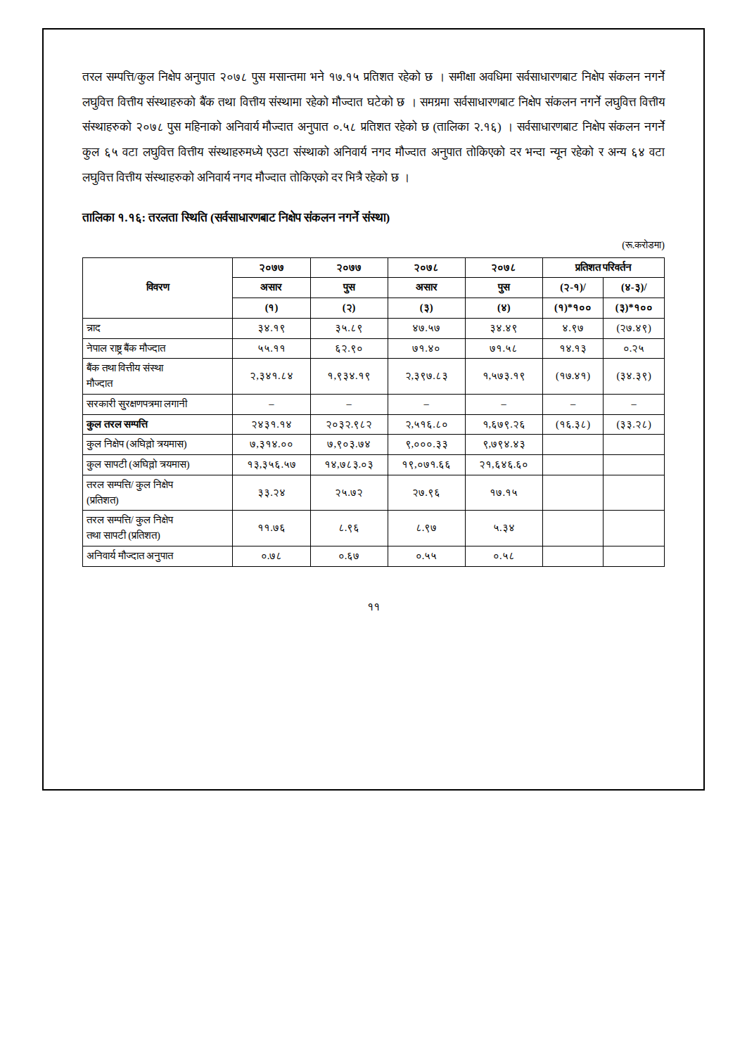तरल सम्पत्ति/कुल निक्षेप अनुपात २०७८ पुस मसान्तमा भने १७.१५ प्रतिशत रहेको छ । समीक्षा अवधिमा सर्वसाधारणबाट निक्षेप संकलन नगर्ने लघुवित्त वित्तीय संस्थाहरुको बैंक तथा वित्तीय संस्थामा रहेको मौज्दात घटेको छ । समग्रमा सर्वसाधारणबाट निक्षेप संकलन नगर्ने लघुवित्त वित्तीय संस्थाहरुको २०७८ पुस महिनाको अनिवार्य मौज्दात अनुपात ०.५८ प्रतिशत रहेको छ (तालिका २.१६) । सर्वसाधारणबाट निक्षेप संकलन नगर्ने कुल ६५ वटा लघुवित्त वित्तीय संस्थाहरुमध्ये एउटा संस्थाको अनिवार्य नगद मौज्दात अनुपात तोकिएको दर भन्दा न्यून रहेको र अन्य ६४ वटा लघुवित्त वित्तीय संस्थाहरुको अनिवार्य नगद मौज्दात तोकिएको दर भित्रै रहेको छ ।
तालिका १.१६: तरलता स्थिति (सर्वसाधारणबाट निक्षेप संकलन नगर्ने संस्था)
(रू.करोडमा)
| विवरण | २०७७ | २०७७ | २०७८ | २०७८ | प्रतिशत परिवर्तन |
| --- | --- | --- | --- | --- | --- |
| असार | पुस | असार | पुस | (२-१)/ | (४-३)/ |
| (१) | (२) | (३) | (४) | (१)*१०० | (३)*१०० |
| न्नाद | ३४.१९ | ३५.८९ | ४७.५७ | ३४.४९ | ४.९७ | (२७.४९) |
| नेपाल राष्ट्र बैंक मौज्दात | ५५.११ | ६२.९० | ७१.४० | ७१.५८ | १४.१३ | ०.२५ |
| बैंक तथा वित्तीय संस्था मौज्दात | २,३४१.८४ | १,९३४.१९ | २,३९७.८३ | १,५७३.१९ | (१७.४१) | (३४.३९) |
| सरकारी सुरक्षणपत्रमा लगानी | – | – | – | – | – | – |
| कुल तरल सम्पत्ति | २४३१.१४ | २०३२.९८२ | २,५१६.८० | १,६७९.२६ | (१६.३८) | (३३.२८) |
| कुल निक्षेप (अघिल्लो त्रयमास) | ७,३१४.०० | ७,९०३.७४ | ९,०००.३३ | ९,७९४.४३ | | |
| कुल सापटी (अघिल्लो त्रयमास) | १३,३५६.५७ | १४,७८३.०३ | १९,०७१.६६ | २१,६४६.६० | | |
| तरल सम्पत्ति/ कुल निक्षेप (प्रतिशत) | ३३.२४ | २५.७२ | २७.९६ | १७.१५ | | |
| तरल सम्पत्ति/ कुल निक्षेप तथा सापटी (प्रतिशत) | ११.७६ | ८.९६ | ८.९७ | ५.३४ | | |
| अनिवार्य मौज्दात अनुपात | ०.७८ | ०.६७ | ०.५५ | ०.५८ | | |
११